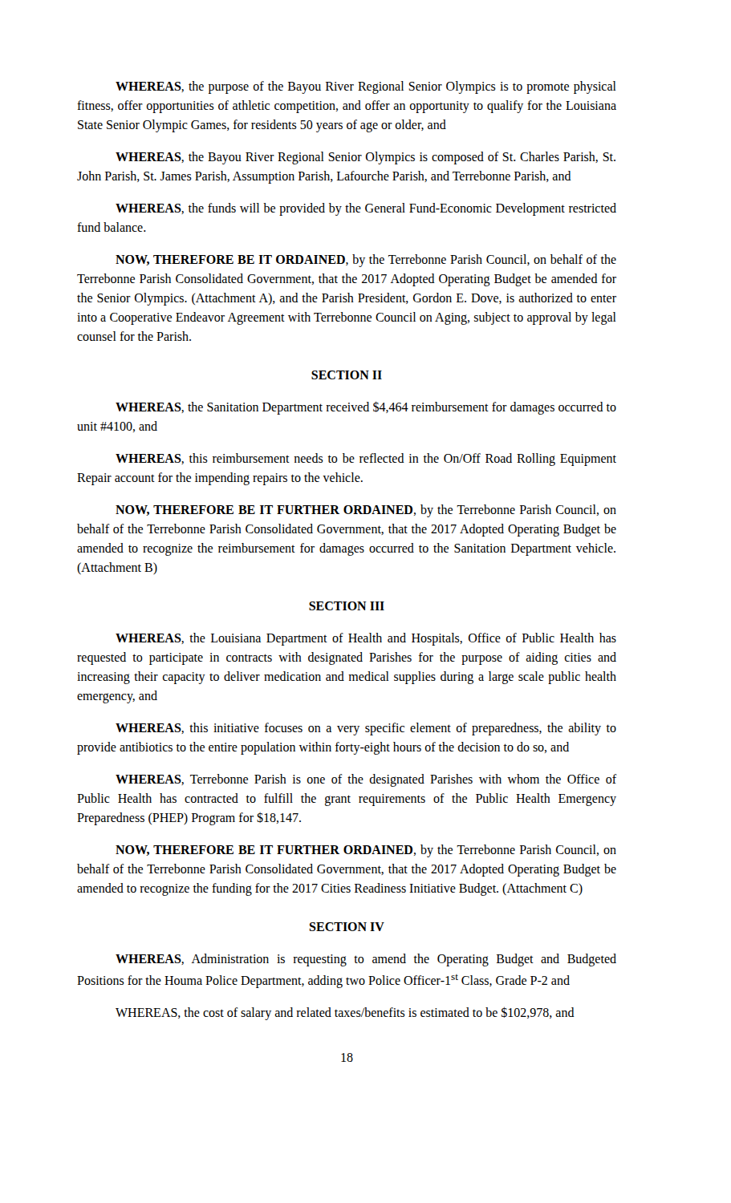WHEREAS, the purpose of the Bayou River Regional Senior Olympics is to promote physical fitness, offer opportunities of athletic competition, and offer an opportunity to qualify for the Louisiana State Senior Olympic Games, for residents 50 years of age or older, and
WHEREAS, the Bayou River Regional Senior Olympics is composed of St. Charles Parish, St. John Parish, St. James Parish, Assumption Parish, Lafourche Parish, and Terrebonne Parish, and
WHEREAS, the funds will be provided by the General Fund-Economic Development restricted fund balance.
NOW, THEREFORE BE IT ORDAINED, by the Terrebonne Parish Council, on behalf of the Terrebonne Parish Consolidated Government, that the 2017 Adopted Operating Budget be amended for the Senior Olympics. (Attachment A), and the Parish President, Gordon E. Dove, is authorized to enter into a Cooperative Endeavor Agreement with Terrebonne Council on Aging, subject to approval by legal counsel for the Parish.
SECTION II
WHEREAS, the Sanitation Department received $4,464 reimbursement for damages occurred to unit #4100, and
WHEREAS, this reimbursement needs to be reflected in the On/Off Road Rolling Equipment Repair account for the impending repairs to the vehicle.
NOW, THEREFORE BE IT FURTHER ORDAINED, by the Terrebonne Parish Council, on behalf of the Terrebonne Parish Consolidated Government, that the 2017 Adopted Operating Budget be amended to recognize the reimbursement for damages occurred to the Sanitation Department vehicle. (Attachment B)
SECTION III
WHEREAS, the Louisiana Department of Health and Hospitals, Office of Public Health has requested to participate in contracts with designated Parishes for the purpose of aiding cities and increasing their capacity to deliver medication and medical supplies during a large scale public health emergency, and
WHEREAS, this initiative focuses on a very specific element of preparedness, the ability to provide antibiotics to the entire population within forty-eight hours of the decision to do so, and
WHEREAS, Terrebonne Parish is one of the designated Parishes with whom the Office of Public Health has contracted to fulfill the grant requirements of the Public Health Emergency Preparedness (PHEP) Program for $18,147.
NOW, THEREFORE BE IT FURTHER ORDAINED, by the Terrebonne Parish Council, on behalf of the Terrebonne Parish Consolidated Government, that the 2017 Adopted Operating Budget be amended to recognize the funding for the 2017 Cities Readiness Initiative Budget. (Attachment C)
SECTION IV
WHEREAS, Administration is requesting to amend the Operating Budget and Budgeted Positions for the Houma Police Department, adding two Police Officer-1st Class, Grade P-2 and
WHEREAS, the cost of salary and related taxes/benefits is estimated to be $102,978, and
18